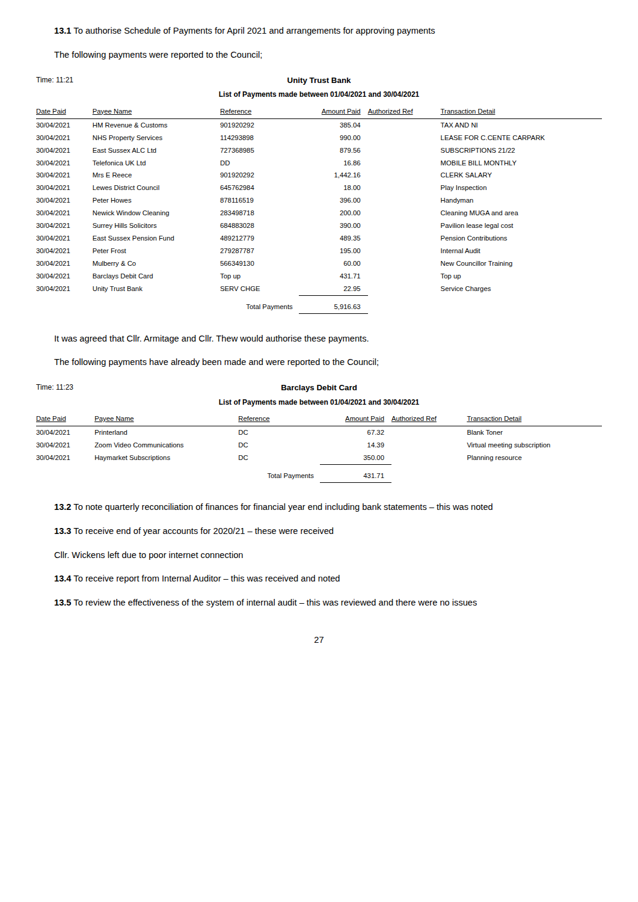13.1 To authorise Schedule of Payments for April 2021 and arrangements for approving payments
The following payments were reported to the Council;
| Time: 11:21 | Unity Trust Bank | |
List of Payments made between 01/04/2021 and 30/04/2021
| Date Paid | Payee Name | Reference | Amount Paid | Authorized Ref | Transaction Detail |
| --- | --- | --- | --- | --- | --- |
| 30/04/2021 | HM Revenue & Customs | 901920292 | 385.04 | | TAX AND NI |
| 30/04/2021 | NHS Property Services | 114293898 | 990.00 | | LEASE FOR C.CENTE CARPARK |
| 30/04/2021 | East Sussex ALC Ltd | 727368985 | 879.56 | | SUBSCRIPTIONS 21/22 |
| 30/04/2021 | Telefonica UK Ltd | DD | 16.86 | | MOBILE BILL MONTHLY |
| 30/04/2021 | Mrs E Reece | 901920292 | 1,442.16 | | CLERK SALARY |
| 30/04/2021 | Lewes District Council | 645762984 | 18.00 | | Play Inspection |
| 30/04/2021 | Peter Howes | 878116519 | 396.00 | | Handyman |
| 30/04/2021 | Newick Window Cleaning | 283498718 | 200.00 | | Cleaning MUGA and area |
| 30/04/2021 | Surrey Hills Solicitors | 684883028 | 390.00 | | Pavilion lease legal cost |
| 30/04/2021 | East Sussex Pension Fund | 489212779 | 489.35 | | Pension Contributions |
| 30/04/2021 | Peter Frost | 279287787 | 195.00 | | Internal Audit |
| 30/04/2021 | Mulberry & Co | 566349130 | 60.00 | | New Councillor Training |
| 30/04/2021 | Barclays Debit Card | Top up | 431.71 | | Top up |
| 30/04/2021 | Unity Trust Bank | SERV CHGE | 22.95 | | Service Charges |
| | Total Payments | 5,916.63 | |
It was agreed that Cllr. Armitage and Cllr. Thew would authorise these payments.
The following payments have already been made and were reported to the Council;
| Time: 11:23 | Barclays Debit Card | |
List of Payments made between 01/04/2021 and 30/04/2021
| Date Paid | Payee Name | Reference | Amount Paid | Authorized Ref | Transaction Detail |
| --- | --- | --- | --- | --- | --- |
| 30/04/2021 | Printerland | DC | 67.32 | | Blank Toner |
| 30/04/2021 | Zoom Video Communications | DC | 14.39 | | Virtual meeting subscription |
| 30/04/2021 | Haymarket Subscriptions | DC | 350.00 | | Planning resource |
| | Total Payments | 431.71 | |
13.2 To note quarterly reconciliation of finances for financial year end including bank statements – this was noted
13.3 To receive end of year accounts for 2020/21 – these were received
Cllr. Wickens left due to poor internet connection
13.4 To receive report from Internal Auditor – this was received and noted
13.5 To review the effectiveness of the system of internal audit – this was reviewed and there were no issues
27